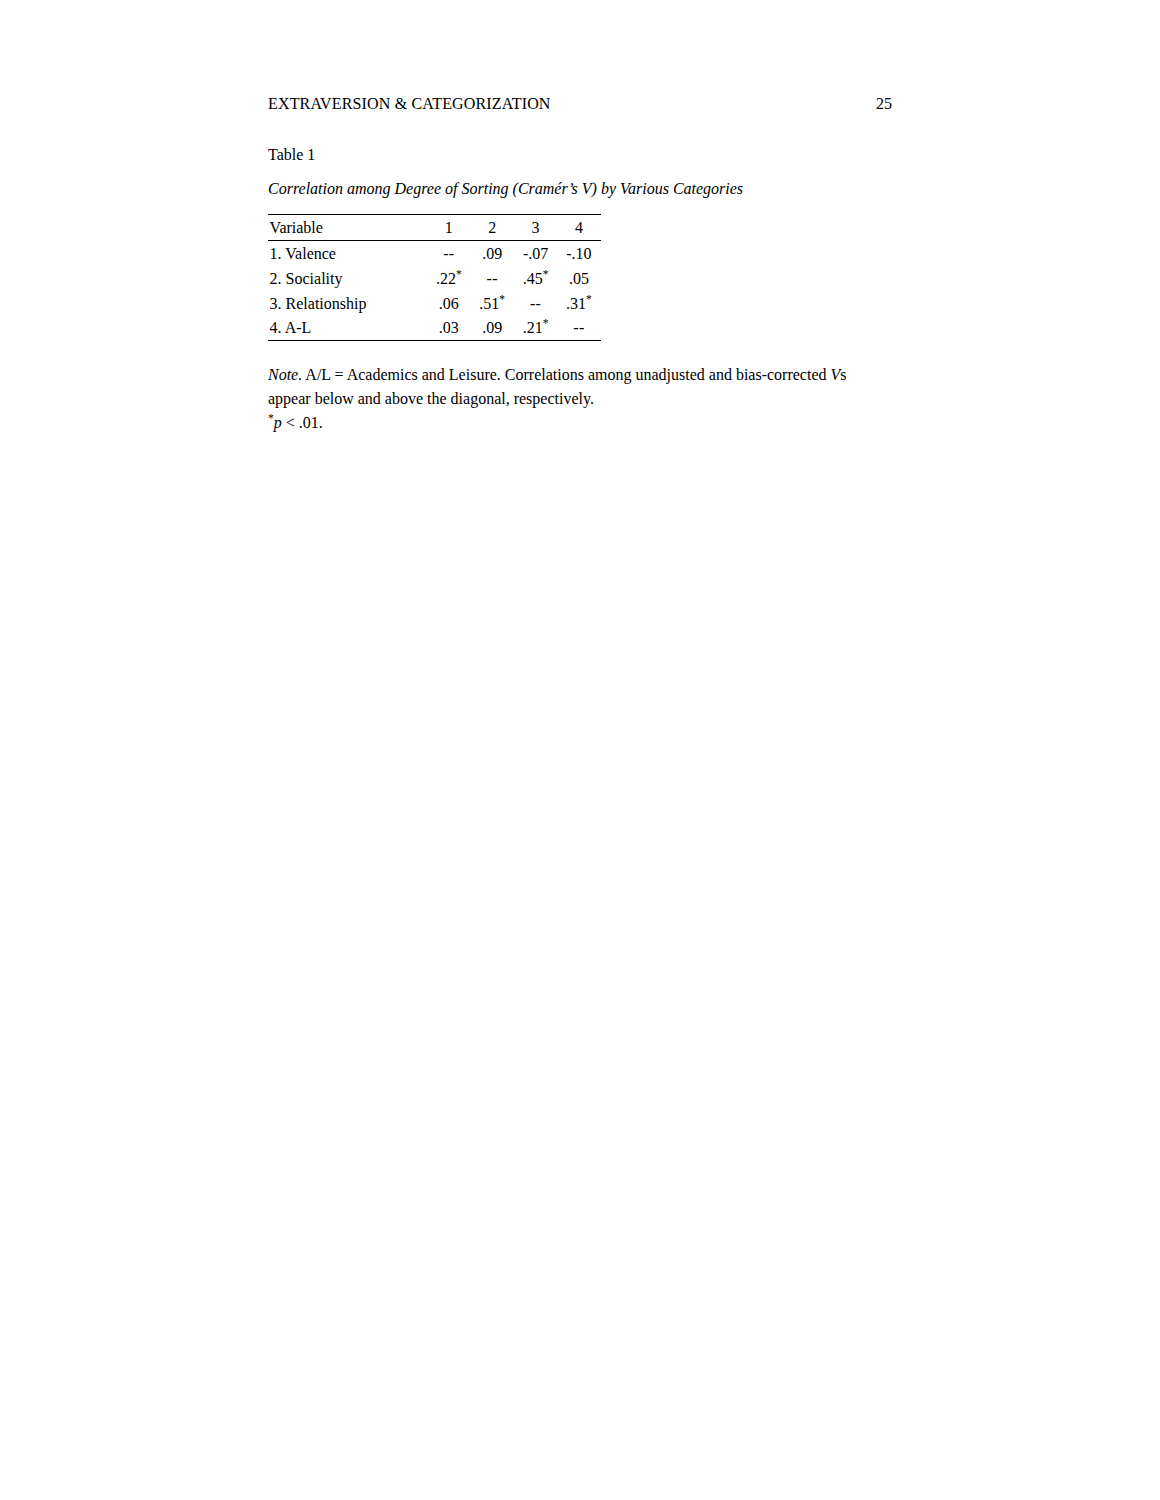Extraversion & Categorization 25
Table 1
Correlation among Degree of Sorting (Cramér’s V) by Various Categories
| Variable | 1 | 2 | 3 | 4 |
| --- | --- | --- | --- | --- |
| 1. Valence | -- | .09 | -.07 | -.10 |
| 2. Sociality | .22 * | -- | .45 * | .05 |
| 3. Relationship | .06 | .51 * | -- | .31 * |
| 4. A-L | .03 | .09 | .21 * | -- |
Note. A/L = Academics and Leisure. Correlations among unadjusted and bias-corrected Vs appear below and above the diagonal, respectively.
*p < .01.